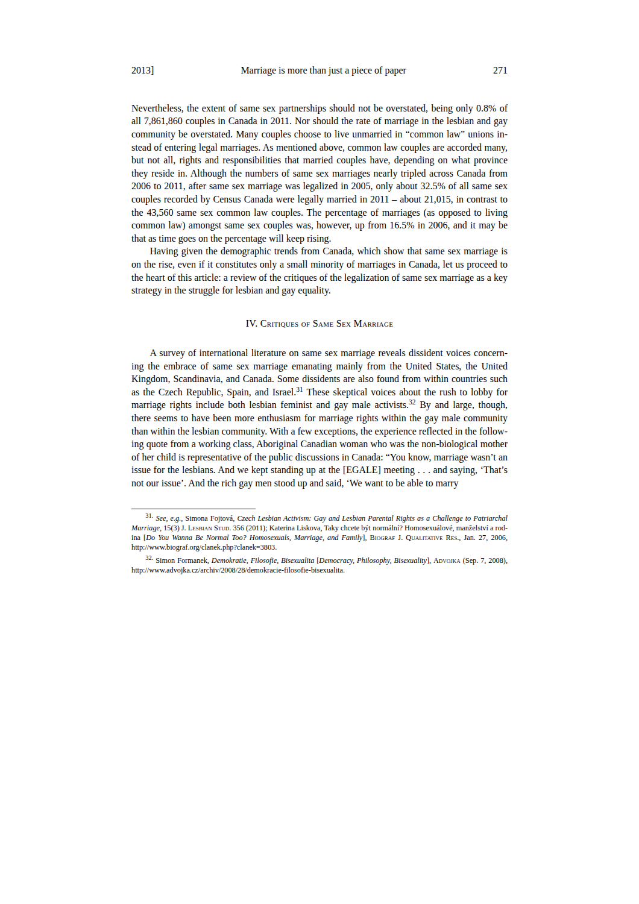2013] Marriage is more than just a piece of paper 271
Nevertheless, the extent of same sex partnerships should not be overstated, being only 0.8% of all 7,861,860 couples in Canada in 2011. Nor should the rate of marriage in the lesbian and gay community be overstated. Many couples choose to live unmarried in “common law” unions instead of entering legal marriages. As mentioned above, common law couples are accorded many, but not all, rights and responsibilities that married couples have, depending on what province they reside in. Although the numbers of same sex marriages nearly tripled across Canada from 2006 to 2011, after same sex marriage was legalized in 2005, only about 32.5% of all same sex couples recorded by Census Canada were legally married in 2011 – about 21,015, in contrast to the 43,560 same sex common law couples. The percentage of marriages (as opposed to living common law) amongst same sex couples was, however, up from 16.5% in 2006, and it may be that as time goes on the percentage will keep rising.
Having given the demographic trends from Canada, which show that same sex marriage is on the rise, even if it constitutes only a small minority of marriages in Canada, let us proceed to the heart of this article: a review of the critiques of the legalization of same sex marriage as a key strategy in the struggle for lesbian and gay equality.
IV. Critiques of Same Sex Marriage
A survey of international literature on same sex marriage reveals dissident voices concerning the embrace of same sex marriage emanating mainly from the United States, the United Kingdom, Scandinavia, and Canada. Some dissidents are also found from within countries such as the Czech Republic, Spain, and Israel.31 These skeptical voices about the rush to lobby for marriage rights include both lesbian feminist and gay male activists.32 By and large, though, there seems to have been more enthusiasm for marriage rights within the gay male community than within the lesbian community. With a few exceptions, the experience reflected in the following quote from a working class, Aboriginal Canadian woman who was the non-biological mother of her child is representative of the public discussions in Canada: “You know, marriage wasn’t an issue for the lesbians. And we kept standing up at the [EGALE] meeting . . . and saying, ‘That’s not our issue’. And the rich gay men stood up and said, ‘We want to be able to marry
31. See, e.g., Simona Fojtová, Czech Lesbian Activism: Gay and Lesbian Parental Rights as a Challenge to Patriarchal Marriage, 15(3) J. Lesbian Stud. 356 (2011); Katerina Liskova, Taky chcete být normální? Homosexuálové, manželství a rodina [Do You Wanna Be Normal Too? Homosexuals, Marriage, and Family], Biograf J. Qualitative Res., Jan. 27, 2006, http://www.biograf.org/clanek.php?clanek=3803.
32. Simon Formanek, Demokratie, Filosofie, Bisexualita [Democracy, Philosophy, Bisexuality], Advojka (Sep. 7, 2008), http://www.advojka.cz/archiv/2008/28/demokracie-filosofie-bisexualita.